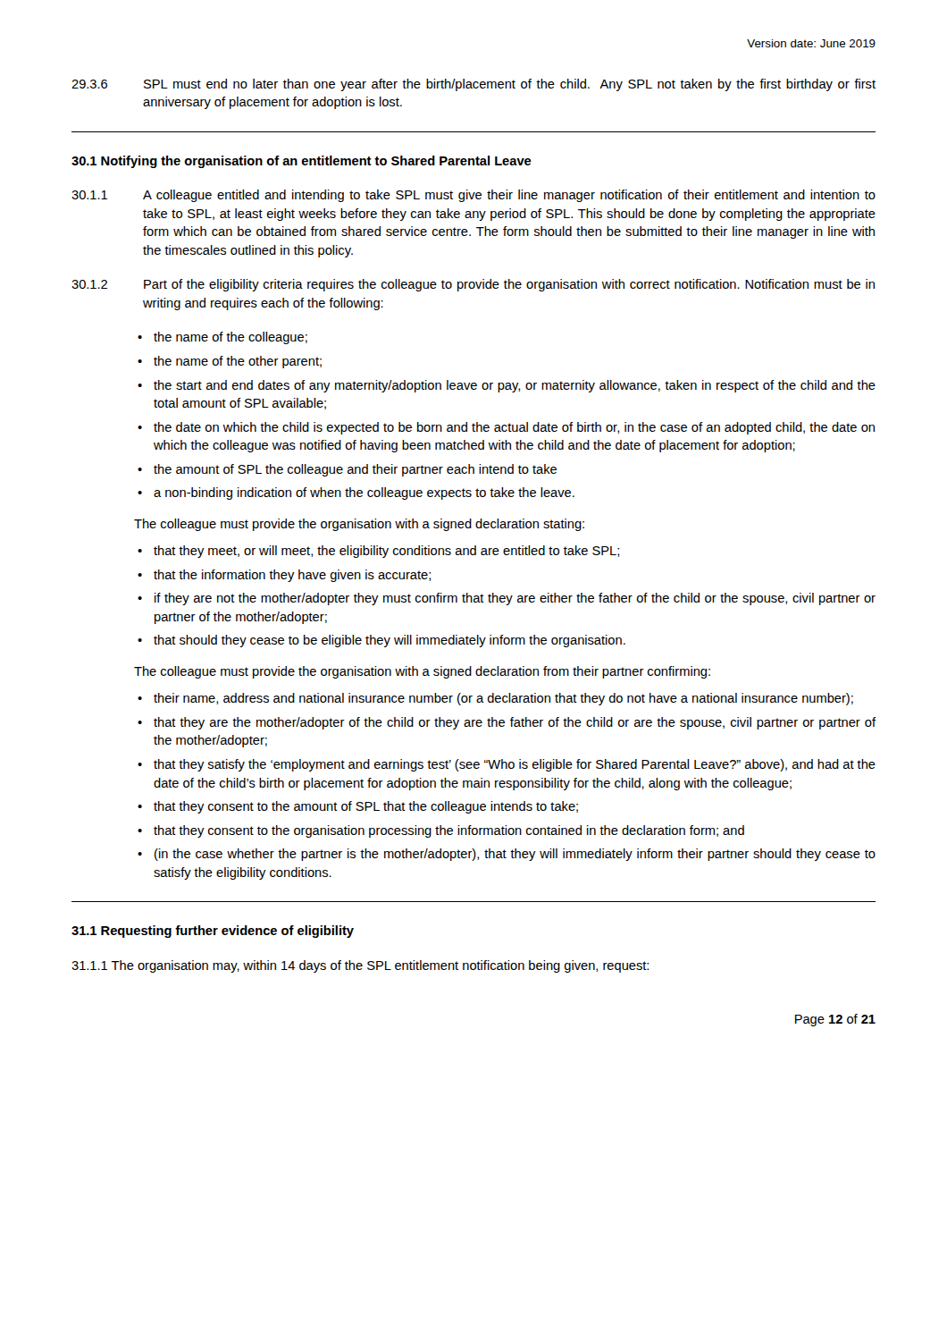Version date: June 2019
29.3.6
SPL must end no later than one year after the birth/placement of the child. Any SPL not taken by the first birthday or first anniversary of placement for adoption is lost.
30.1 Notifying the organisation of an entitlement to Shared Parental Leave
30.1.1
A colleague entitled and intending to take SPL must give their line manager notification of their entitlement and intention to take to SPL, at least eight weeks before they can take any period of SPL. This should be done by completing the appropriate form which can be obtained from shared service centre. The form should then be submitted to their line manager in line with the timescales outlined in this policy.
30.1.2
Part of the eligibility criteria requires the colleague to provide the organisation with correct notification. Notification must be in writing and requires each of the following:
the name of the colleague;
the name of the other parent;
the start and end dates of any maternity/adoption leave or pay, or maternity allowance, taken in respect of the child and the total amount of SPL available;
the date on which the child is expected to be born and the actual date of birth or, in the case of an adopted child, the date on which the colleague was notified of having been matched with the child and the date of placement for adoption;
the amount of SPL the colleague and their partner each intend to take
a non-binding indication of when the colleague expects to take the leave.
The colleague must provide the organisation with a signed declaration stating:
that they meet, or will meet, the eligibility conditions and are entitled to take SPL;
that the information they have given is accurate;
if they are not the mother/adopter they must confirm that they are either the father of the child or the spouse, civil partner or partner of the mother/adopter;
that should they cease to be eligible they will immediately inform the organisation.
The colleague must provide the organisation with a signed declaration from their partner confirming:
their name, address and national insurance number (or a declaration that they do not have a national insurance number);
that they are the mother/adopter of the child or they are the father of the child or are the spouse, civil partner or partner of the mother/adopter;
that they satisfy the ‘employment and earnings test’ (see “Who is eligible for Shared Parental Leave?” above), and had at the date of the child’s birth or placement for adoption the main responsibility for the child, along with the colleague;
that they consent to the amount of SPL that the colleague intends to take;
that they consent to the organisation processing the information contained in the declaration form; and
(in the case whether the partner is the mother/adopter), that they will immediately inform their partner should they cease to satisfy the eligibility conditions.
31.1 Requesting further evidence of eligibility
31.1.1 The organisation may, within 14 days of the SPL entitlement notification being given, request:
Page 12 of 21